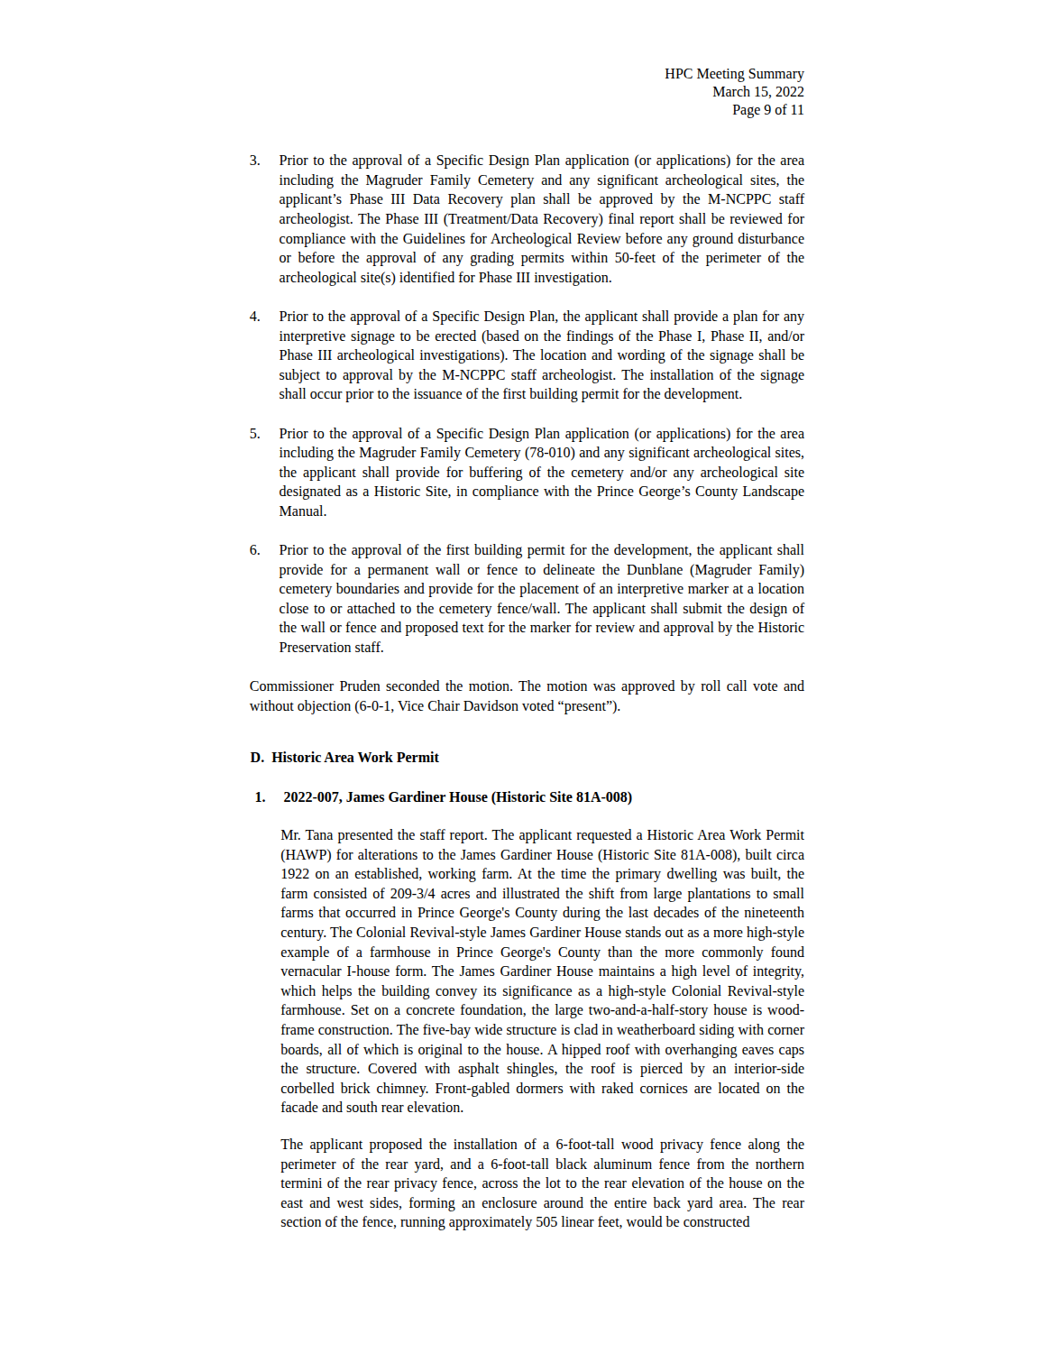HPC Meeting Summary
March 15, 2022
Page 9 of 11
3. Prior to the approval of a Specific Design Plan application (or applications) for the area including the Magruder Family Cemetery and any significant archeological sites, the applicant’s Phase III Data Recovery plan shall be approved by the M-NCPPC staff archeologist. The Phase III (Treatment/Data Recovery) final report shall be reviewed for compliance with the Guidelines for Archeological Review before any ground disturbance or before the approval of any grading permits within 50-feet of the perimeter of the archeological site(s) identified for Phase III investigation.
4. Prior to the approval of a Specific Design Plan, the applicant shall provide a plan for any interpretive signage to be erected (based on the findings of the Phase I, Phase II, and/or Phase III archeological investigations). The location and wording of the signage shall be subject to approval by the M-NCPPC staff archeologist. The installation of the signage shall occur prior to the issuance of the first building permit for the development.
5. Prior to the approval of a Specific Design Plan application (or applications) for the area including the Magruder Family Cemetery (78-010) and any significant archeological sites, the applicant shall provide for buffering of the cemetery and/or any archeological site designated as a Historic Site, in compliance with the Prince George’s County Landscape Manual.
6. Prior to the approval of the first building permit for the development, the applicant shall provide for a permanent wall or fence to delineate the Dunblane (Magruder Family) cemetery boundaries and provide for the placement of an interpretive marker at a location close to or attached to the cemetery fence/wall. The applicant shall submit the design of the wall or fence and proposed text for the marker for review and approval by the Historic Preservation staff.
Commissioner Pruden seconded the motion. The motion was approved by roll call vote and without objection (6-0-1, Vice Chair Davidson voted “present”).
D. Historic Area Work Permit
1. 2022-007, James Gardiner House (Historic Site 81A-008)
Mr. Tana presented the staff report. The applicant requested a Historic Area Work Permit (HAWP) for alterations to the James Gardiner House (Historic Site 81A-008), built circa 1922 on an established, working farm. At the time the primary dwelling was built, the farm consisted of 209-3/4 acres and illustrated the shift from large plantations to small farms that occurred in Prince George's County during the last decades of the nineteenth century. The Colonial Revival-style James Gardiner House stands out as a more high-style example of a farmhouse in Prince George's County than the more commonly found vernacular I-house form. The James Gardiner House maintains a high level of integrity, which helps the building convey its significance as a high-style Colonial Revival-style farmhouse. Set on a concrete foundation, the large two-and-a-half-story house is wood-frame construction. The five-bay wide structure is clad in weatherboard siding with corner boards, all of which is original to the house. A hipped roof with overhanging eaves caps the structure. Covered with asphalt shingles, the roof is pierced by an interior-side corbelled brick chimney. Front-gabled dormers with raked cornices are located on the facade and south rear elevation.
The applicant proposed the installation of a 6-foot-tall wood privacy fence along the perimeter of the rear yard, and a 6-foot-tall black aluminum fence from the northern termini of the rear privacy fence, across the lot to the rear elevation of the house on the east and west sides, forming an enclosure around the entire back yard area. The rear section of the fence, running approximately 505 linear feet, would be constructed